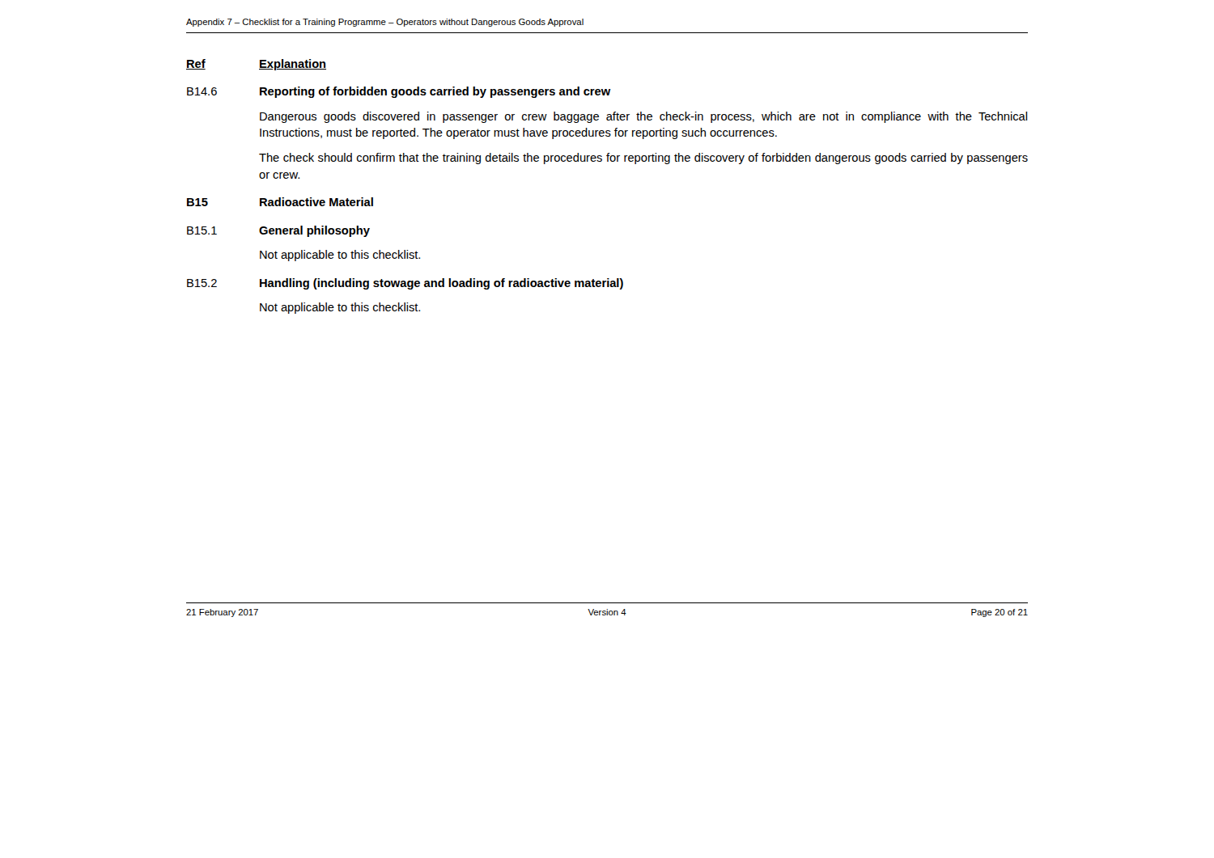Appendix 7 – Checklist for a Training Programme – Operators without Dangerous Goods Approval
| Ref | Explanation |
| B14.6 | Reporting of forbidden goods carried by passengers and crew Dangerous goods discovered in passenger or crew baggage after the check-in process, which are not in compliance with the Technical Instructions, must be reported. The operator must have procedures for reporting such occurrences. The check should confirm that the training details the procedures for reporting the discovery of forbidden dangerous goods carried by passengers or crew. |
| B15 | Radioactive Material |
| B15.1 | General philosophy Not applicable to this checklist. |
| B15.2 | Handling (including stowage and loading of radioactive material) Not applicable to this checklist. |
21 February 2017
Version 4
Page 20 of 21